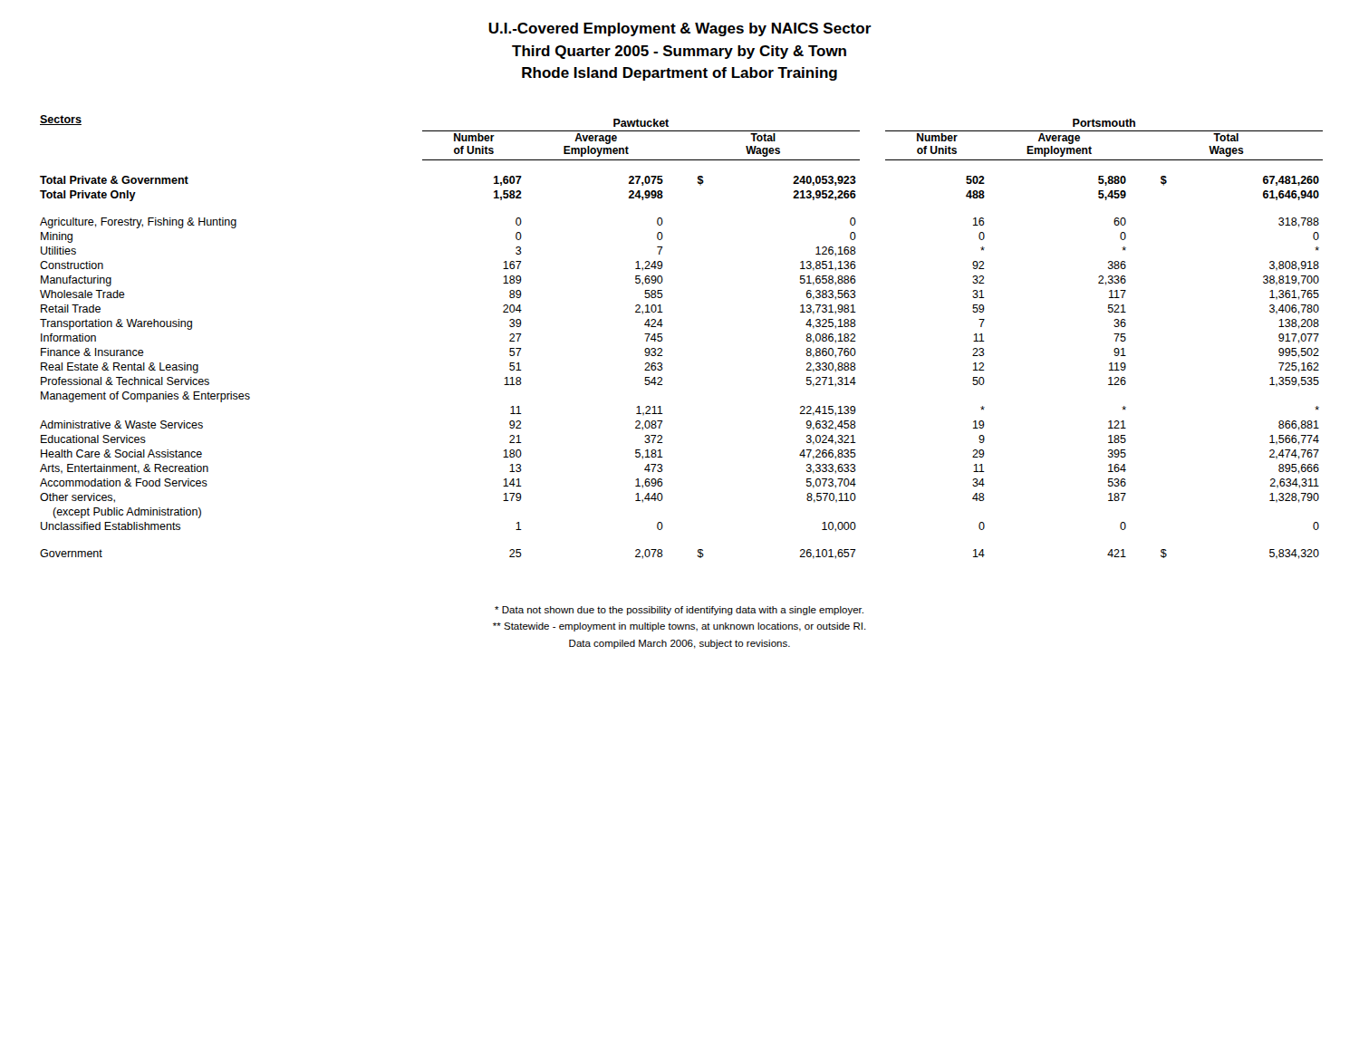U.I.-Covered Employment & Wages by NAICS Sector
Third Quarter 2005 - Summary by City & Town
Rhode Island Department of Labor Training
| Sectors | Pawtucket | | Portsmouth |
| | Number of Units | Average Employment | Total Wages | | Number of Units | Average Employment | Total Wages |
| Total Private & Government | 1,607 | 27,075 | $ | 240,053,923 | | 502 | 5,880 | $ | 67,481,260 |
| Total Private Only | 1,582 | 24,998 | | 213,952,266 | | 488 | 5,459 | | 61,646,940 |
| Agriculture, Forestry, Fishing & Hunting | 0 | 0 | | 0 | | 16 | 60 | | 318,788 |
| Mining | 0 | 0 | | 0 | | 0 | 0 | | 0 |
| Utilities | 3 | 7 | | 126,168 | | * | * | | * |
| Construction | 167 | 1,249 | | 13,851,136 | | 92 | 386 | | 3,808,918 |
| Manufacturing | 189 | 5,690 | | 51,658,886 | | 32 | 2,336 | | 38,819,700 |
| Wholesale Trade | 89 | 585 | | 6,383,563 | | 31 | 117 | | 1,361,765 |
| Retail Trade | 204 | 2,101 | | 13,731,981 | | 59 | 521 | | 3,406,780 |
| Transportation & Warehousing | 39 | 424 | | 4,325,188 | | 7 | 36 | | 138,208 |
| Information | 27 | 745 | | 8,086,182 | | 11 | 75 | | 917,077 |
| Finance & Insurance | 57 | 932 | | 8,860,760 | | 23 | 91 | | 995,502 |
| Real Estate & Rental & Leasing | 51 | 263 | | 2,330,888 | | 12 | 119 | | 725,162 |
| Professional & Technical Services | 118 | 542 | | 5,271,314 | | 50 | 126 | | 1,359,535 |
| Management of Companies & Enterprises | | | | | | | | | |
| | 11 | 1,211 | | 22,415,139 | | * | * | | * |
| Administrative & Waste Services | 92 | 2,087 | | 9,632,458 | | 19 | 121 | | 866,881 |
| Educational Services | 21 | 372 | | 3,024,321 | | 9 | 185 | | 1,566,774 |
| Health Care & Social Assistance | 180 | 5,181 | | 47,266,835 | | 29 | 395 | | 2,474,767 |
| Arts, Entertainment, & Recreation | 13 | 473 | | 3,333,633 | | 11 | 164 | | 895,666 |
| Accommodation & Food Services | 141 | 1,696 | | 5,073,704 | | 34 | 536 | | 2,634,311 |
| Other services, | 179 | 1,440 | | 8,570,110 | | 48 | 187 | | 1,328,790 |
| (except Public Administration) | |
| Unclassified Establishments | 1 | 0 | | 10,000 | | 0 | 0 | | 0 |
| Government | 25 | 2,078 | $ | 26,101,657 | | 14 | 421 | $ | 5,834,320 |
* Data not shown due to the possibility of identifying data with a single employer.
** Statewide - employment in multiple towns, at unknown locations, or outside RI.
Data compiled March 2006, subject to revisions.